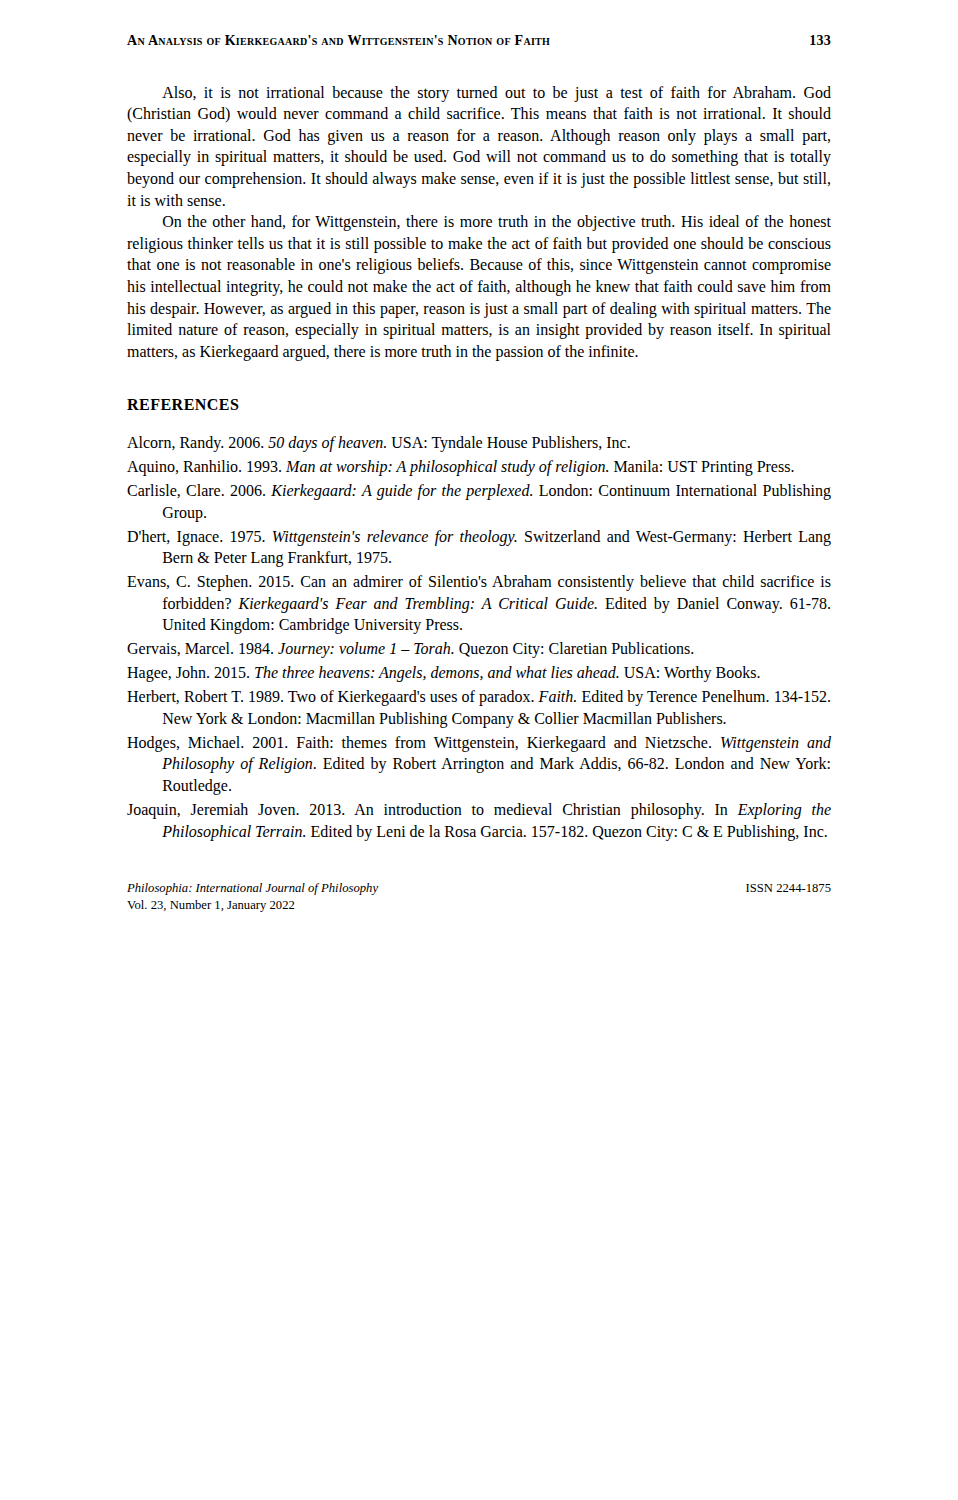An Analysis of Kierkegaard's and Wittgenstein's Notion of Faith 133
Also, it is not irrational because the story turned out to be just a test of faith for Abraham. God (Christian God) would never command a child sacrifice. This means that faith is not irrational. It should never be irrational. God has given us a reason for a reason. Although reason only plays a small part, especially in spiritual matters, it should be used. God will not command us to do something that is totally beyond our comprehension. It should always make sense, even if it is just the possible littlest sense, but still, it is with sense.
On the other hand, for Wittgenstein, there is more truth in the objective truth. His ideal of the honest religious thinker tells us that it is still possible to make the act of faith but provided one should be conscious that one is not reasonable in one's religious beliefs. Because of this, since Wittgenstein cannot compromise his intellectual integrity, he could not make the act of faith, although he knew that faith could save him from his despair. However, as argued in this paper, reason is just a small part of dealing with spiritual matters. The limited nature of reason, especially in spiritual matters, is an insight provided by reason itself. In spiritual matters, as Kierkegaard argued, there is more truth in the passion of the infinite.
REFERENCES
Alcorn, Randy. 2006. 50 days of heaven. USA: Tyndale House Publishers, Inc.
Aquino, Ranhilio. 1993. Man at worship: A philosophical study of religion. Manila: UST Printing Press.
Carlisle, Clare. 2006. Kierkegaard: A guide for the perplexed. London: Continuum International Publishing Group.
D'hert, Ignace. 1975. Wittgenstein's relevance for theology. Switzerland and West-Germany: Herbert Lang Bern & Peter Lang Frankfurt, 1975.
Evans, C. Stephen. 2015. Can an admirer of Silentio's Abraham consistently believe that child sacrifice is forbidden? Kierkegaard's Fear and Trembling: A Critical Guide. Edited by Daniel Conway. 61-78. United Kingdom: Cambridge University Press.
Gervais, Marcel. 1984. Journey: volume 1 – Torah. Quezon City: Claretian Publications.
Hagee, John. 2015. The three heavens: Angels, demons, and what lies ahead. USA: Worthy Books.
Herbert, Robert T. 1989. Two of Kierkegaard's uses of paradox. Faith. Edited by Terence Penelhum. 134-152. New York & London: Macmillan Publishing Company & Collier Macmillan Publishers.
Hodges, Michael. 2001. Faith: themes from Wittgenstein, Kierkegaard and Nietzsche. Wittgenstein and Philosophy of Religion. Edited by Robert Arrington and Mark Addis, 66-82. London and New York: Routledge.
Joaquin, Jeremiah Joven. 2013. An introduction to medieval Christian philosophy. In Exploring the Philosophical Terrain. Edited by Leni de la Rosa Garcia. 157-182. Quezon City: C & E Publishing, Inc.
Philosophia: International Journal of Philosophy
Vol. 23, Number 1, January 2022
ISSN 2244-1875